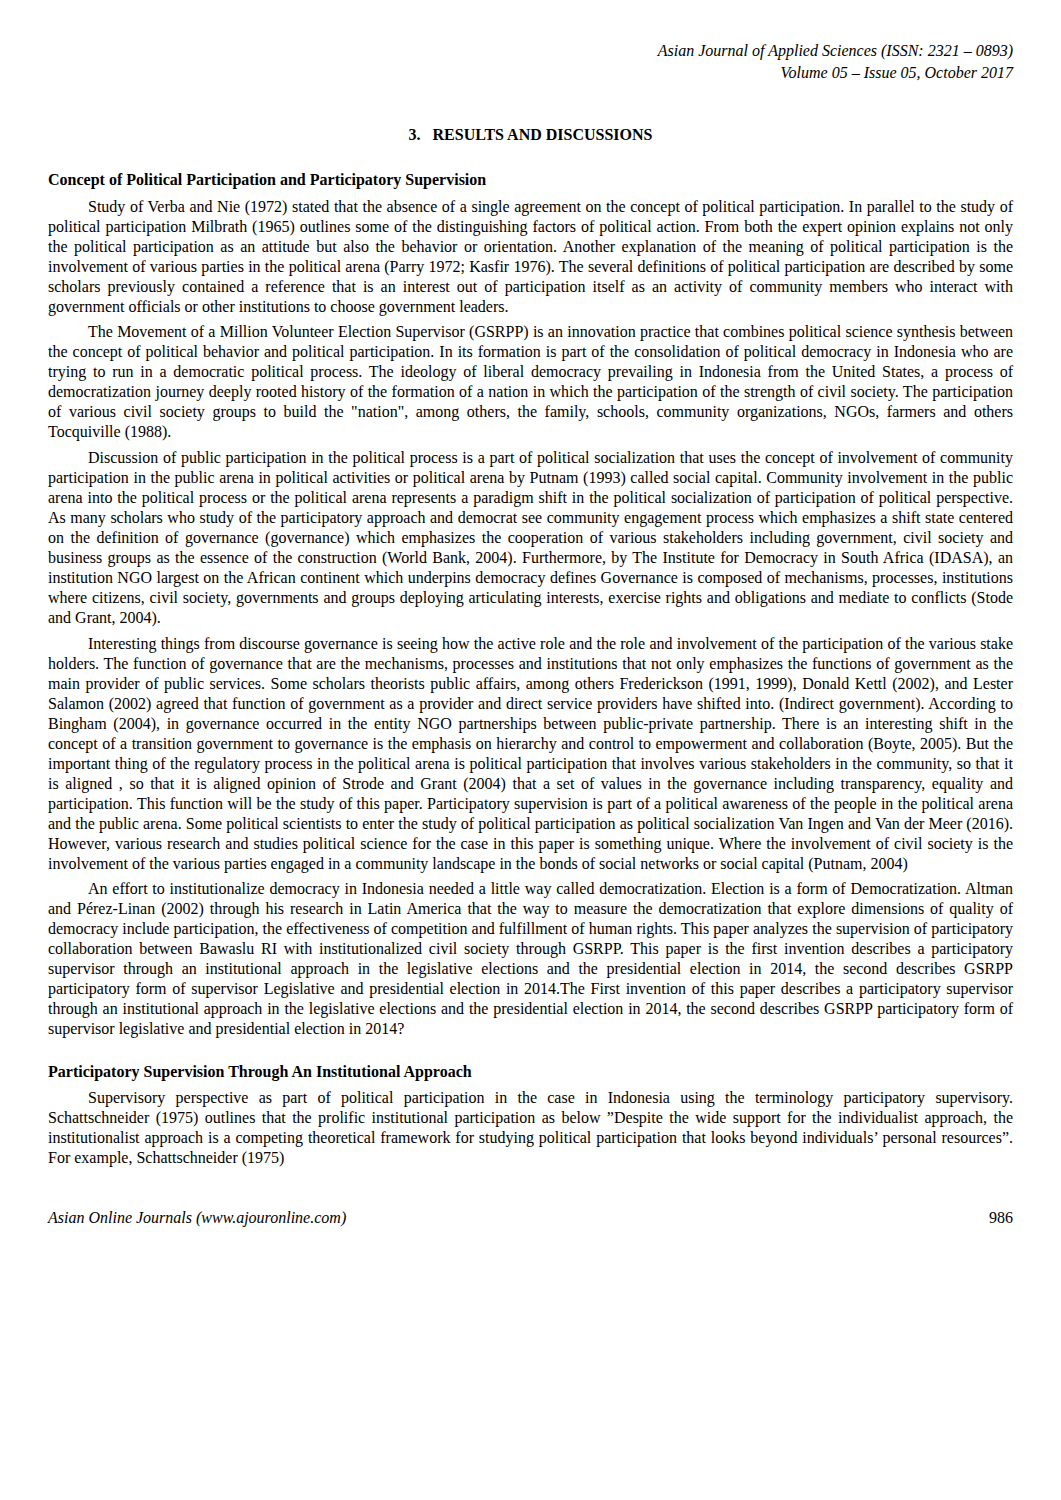Asian Journal of Applied Sciences (ISSN: 2321 – 0893)
Volume 05 – Issue 05, October 2017
3. RESULTS AND DISCUSSIONS
Concept of Political Participation and Participatory Supervision
Study of Verba and Nie (1972) stated that the absence of a single agreement on the concept of political participation. In parallel to the study of political participation Milbrath (1965) outlines some of the distinguishing factors of political action. From both the expert opinion explains not only the political participation as an attitude but also the behavior or orientation. Another explanation of the meaning of political participation is the involvement of various parties in the political arena (Parry 1972; Kasfir 1976). The several definitions of political participation are described by some scholars previously contained a reference that is an interest out of participation itself as an activity of community members who interact with government officials or other institutions to choose government leaders.
The Movement of a Million Volunteer Election Supervisor (GSRPP) is an innovation practice that combines political science synthesis between the concept of political behavior and political participation. In its formation is part of the consolidation of political democracy in Indonesia who are trying to run in a democratic political process. The ideology of liberal democracy prevailing in Indonesia from the United States, a process of democratization journey deeply rooted history of the formation of a nation in which the participation of the strength of civil society. The participation of various civil society groups to build the "nation", among others, the family, schools, community organizations, NGOs, farmers and others Tocquiville (1988).
Discussion of public participation in the political process is a part of political socialization that uses the concept of involvement of community participation in the public arena in political activities or political arena by Putnam (1993) called social capital. Community involvement in the public arena into the political process or the political arena represents a paradigm shift in the political socialization of participation of political perspective. As many scholars who study of the participatory approach and democrat see community engagement process which emphasizes a shift state centered on the definition of governance (governance) which emphasizes the cooperation of various stakeholders including government, civil society and business groups as the essence of the construction (World Bank, 2004). Furthermore, by The Institute for Democracy in South Africa (IDASA), an institution NGO largest on the African continent which underpins democracy defines Governance is composed of mechanisms, processes, institutions where citizens, civil society, governments and groups deploying articulating interests, exercise rights and obligations and mediate to conflicts (Stode and Grant, 2004).
Interesting things from discourse governance is seeing how the active role and the role and involvement of the participation of the various stake holders. The function of governance that are the mechanisms, processes and institutions that not only emphasizes the functions of government as the main provider of public services. Some scholars theorists public affairs, among others Frederickson (1991, 1999), Donald Kettl (2002), and Lester Salamon (2002) agreed that function of government as a provider and direct service providers have shifted into. (Indirect government). According to Bingham (2004), in governance occurred in the entity NGO partnerships between public-private partnership. There is an interesting shift in the concept of a transition government to governance is the emphasis on hierarchy and control to empowerment and collaboration (Boyte, 2005). But the important thing of the regulatory process in the political arena is political participation that involves various stakeholders in the community, so that it is aligned , so that it is aligned opinion of Strode and Grant (2004) that a set of values in the governance including transparency, equality and participation. This function will be the study of this paper. Participatory supervision is part of a political awareness of the people in the political arena and the public arena. Some political scientists to enter the study of political participation as political socialization Van Ingen and Van der Meer (2016). However, various research and studies political science for the case in this paper is something unique. Where the involvement of civil society is the involvement of the various parties engaged in a community landscape in the bonds of social networks or social capital (Putnam, 2004)
An effort to institutionalize democracy in Indonesia needed a little way called democratization. Election is a form of Democratization. Altman and Pérez-Linan (2002) through his research in Latin America that the way to measure the democratization that explore dimensions of quality of democracy include participation, the effectiveness of competition and fulfillment of human rights. This paper analyzes the supervision of participatory collaboration between Bawaslu RI with institutionalized civil society through GSRPP. This paper is the first invention describes a participatory supervisor through an institutional approach in the legislative elections and the presidential election in 2014, the second describes GSRPP participatory form of supervisor Legislative and presidential election in 2014.The First invention of this paper describes a participatory supervisor through an institutional approach in the legislative elections and the presidential election in 2014, the second describes GSRPP participatory form of supervisor legislative and presidential election in 2014?
Participatory Supervision Through An Institutional Approach
Supervisory perspective as part of political participation in the case in Indonesia using the terminology participatory supervisory. Schattschneider (1975) outlines that the prolific institutional participation as below ”Despite the wide support for the individualist approach, the institutionalist approach is a competing theoretical framework for studying political participation that looks beyond individuals’ personal resources”. For example, Schattschneider (1975)
Asian Online Journals (www.ajouronline.com) 986